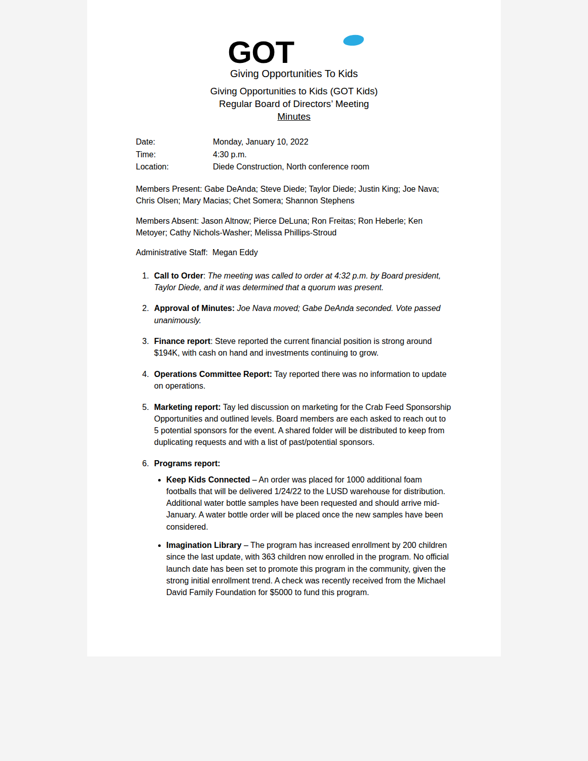GOT Kids
Giving Opportunities To Kids
Giving Opportunities to Kids (GOT Kids)
Regular Board of Directors’ Meeting
Minutes
| Date: | Monday, January 10, 2022 |
| Time: | 4:30 p.m. |
| Location: | Diede Construction, North conference room |
Members Present: Gabe DeAnda; Steve Diede; Taylor Diede; Justin King; Joe Nava; Chris Olsen; Mary Macias; Chet Somera; Shannon Stephens
Members Absent: Jason Altnow; Pierce DeLuna; Ron Freitas; Ron Heberle; Ken Metoyer; Cathy Nichols-Washer; Melissa Phillips-Stroud
Administrative Staff: Megan Eddy
Call to Order: The meeting was called to order at 4:32 p.m. by Board president, Taylor Diede, and it was determined that a quorum was present.
Approval of Minutes: Joe Nava moved; Gabe DeAnda seconded. Vote passed unanimously.
Finance report: Steve reported the current financial position is strong around $194K, with cash on hand and investments continuing to grow.
Operations Committee Report: Tay reported there was no information to update on operations.
Marketing report: Tay led discussion on marketing for the Crab Feed Sponsorship Opportunities and outlined levels. Board members are each asked to reach out to 5 potential sponsors for the event. A shared folder will be distributed to keep from duplicating requests and with a list of past/potential sponsors.
Programs report:
Keep Kids Connected – An order was placed for 1000 additional foam footballs that will be delivered 1/24/22 to the LUSD warehouse for distribution. Additional water bottle samples have been requested and should arrive mid-January. A water bottle order will be placed once the new samples have been considered.
Imagination Library – The program has increased enrollment by 200 children since the last update, with 363 children now enrolled in the program. No official launch date has been set to promote this program in the community, given the strong initial enrollment trend. A check was recently received from the Michael David Family Foundation for $5000 to fund this program.